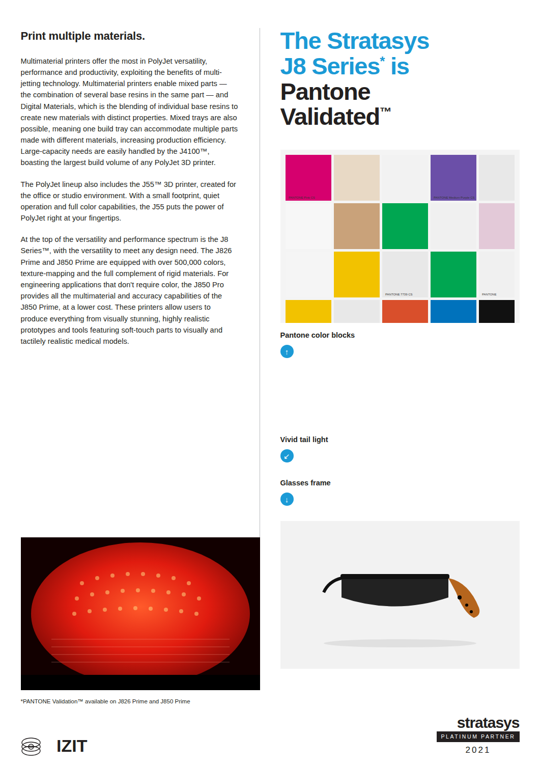Print multiple materials.
Multimaterial printers offer the most in PolyJet versatility, performance and productivity, exploiting the benefits of multi-jetting technology. Multimaterial printers enable mixed parts — the combination of several base resins in the same part — and Digital Materials, which is the blending of individual base resins to create new materials with distinct properties. Mixed trays are also possible, meaning one build tray can accommodate multiple parts made with different materials, increasing production efficiency. Large-capacity needs are easily handled by the J4100™, boasting the largest build volume of any PolyJet 3D printer.
The PolyJet lineup also includes the J55™ 3D printer, created for the office or studio environment. With a small footprint, quiet operation and full color capabilities, the J55 puts the power of PolyJet right at your fingertips.
At the top of the versatility and performance spectrum is the J8 Series™, with the versatility to meet any design need. The J826 Prime and J850 Prime are equipped with over 500,000 colors, texture-mapping and the full complement of rigid materials. For engineering applications that don't require color, the J850 Pro provides all the multimaterial and accuracy capabilities of the J850 Prime, at a lower cost. These printers allow users to produce everything from visually stunning, highly realistic prototypes and tools featuring soft-touch parts to visually and tactilely realistic medical models.
The Stratasys
J8 Series* is
Pantone
Validated™
Pantone color blocks
↑
Vivid tail light
↙
Glasses frame
↓
*PANTONE Validation™ available on J826 Prime and J850 Prime
IZIT
stratasys
PLATINUM PARTNER
2021